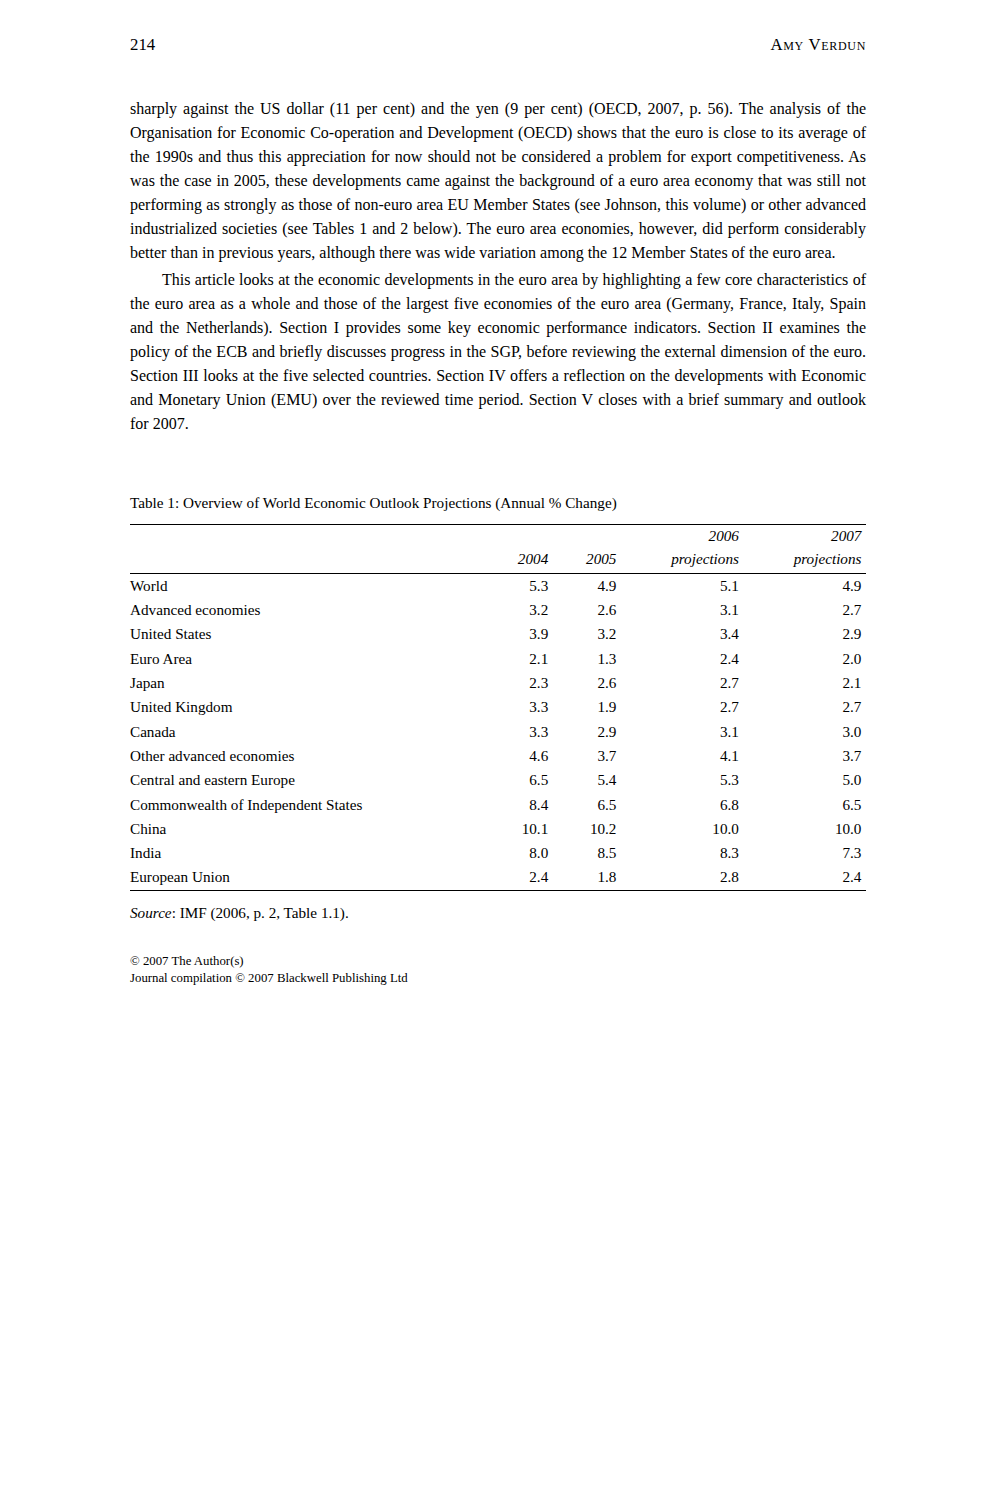214
Amy Verdun
sharply against the US dollar (11 per cent) and the yen (9 per cent) (OECD, 2007, p. 56). The analysis of the Organisation for Economic Co-operation and Development (OECD) shows that the euro is close to its average of the 1990s and thus this appreciation for now should not be considered a problem for export competitiveness. As was the case in 2005, these developments came against the background of a euro area economy that was still not performing as strongly as those of non-euro area EU Member States (see Johnson, this volume) or other advanced industrialized societies (see Tables 1 and 2 below). The euro area economies, however, did perform considerably better than in previous years, although there was wide variation among the 12 Member States of the euro area.
This article looks at the economic developments in the euro area by highlighting a few core characteristics of the euro area as a whole and those of the largest five economies of the euro area (Germany, France, Italy, Spain and the Netherlands). Section I provides some key economic performance indicators. Section II examines the policy of the ECB and briefly discusses progress in the SGP, before reviewing the external dimension of the euro. Section III looks at the five selected countries. Section IV offers a reflection on the developments with Economic and Monetary Union (EMU) over the reviewed time period. Section V closes with a brief summary and outlook for 2007.
Table 1: Overview of World Economic Outlook Projections (Annual % Change)
| | 2004 | 2005 | 2006 projections | 2007 projections |
| --- | --- | --- | --- | --- |
| World | 5.3 | 4.9 | 5.1 | 4.9 |
| Advanced economies | 3.2 | 2.6 | 3.1 | 2.7 |
| United States | 3.9 | 3.2 | 3.4 | 2.9 |
| Euro Area | 2.1 | 1.3 | 2.4 | 2.0 |
| Japan | 2.3 | 2.6 | 2.7 | 2.1 |
| United Kingdom | 3.3 | 1.9 | 2.7 | 2.7 |
| Canada | 3.3 | 2.9 | 3.1 | 3.0 |
| Other advanced economies | 4.6 | 3.7 | 4.1 | 3.7 |
| Central and eastern Europe | 6.5 | 5.4 | 5.3 | 5.0 |
| Commonwealth of Independent States | 8.4 | 6.5 | 6.8 | 6.5 |
| China | 10.1 | 10.2 | 10.0 | 10.0 |
| India | 8.0 | 8.5 | 8.3 | 7.3 |
| European Union | 2.4 | 1.8 | 2.8 | 2.4 |
Source: IMF (2006, p. 2, Table 1.1).
© 2007 The Author(s)
Journal compilation © 2007 Blackwell Publishing Ltd